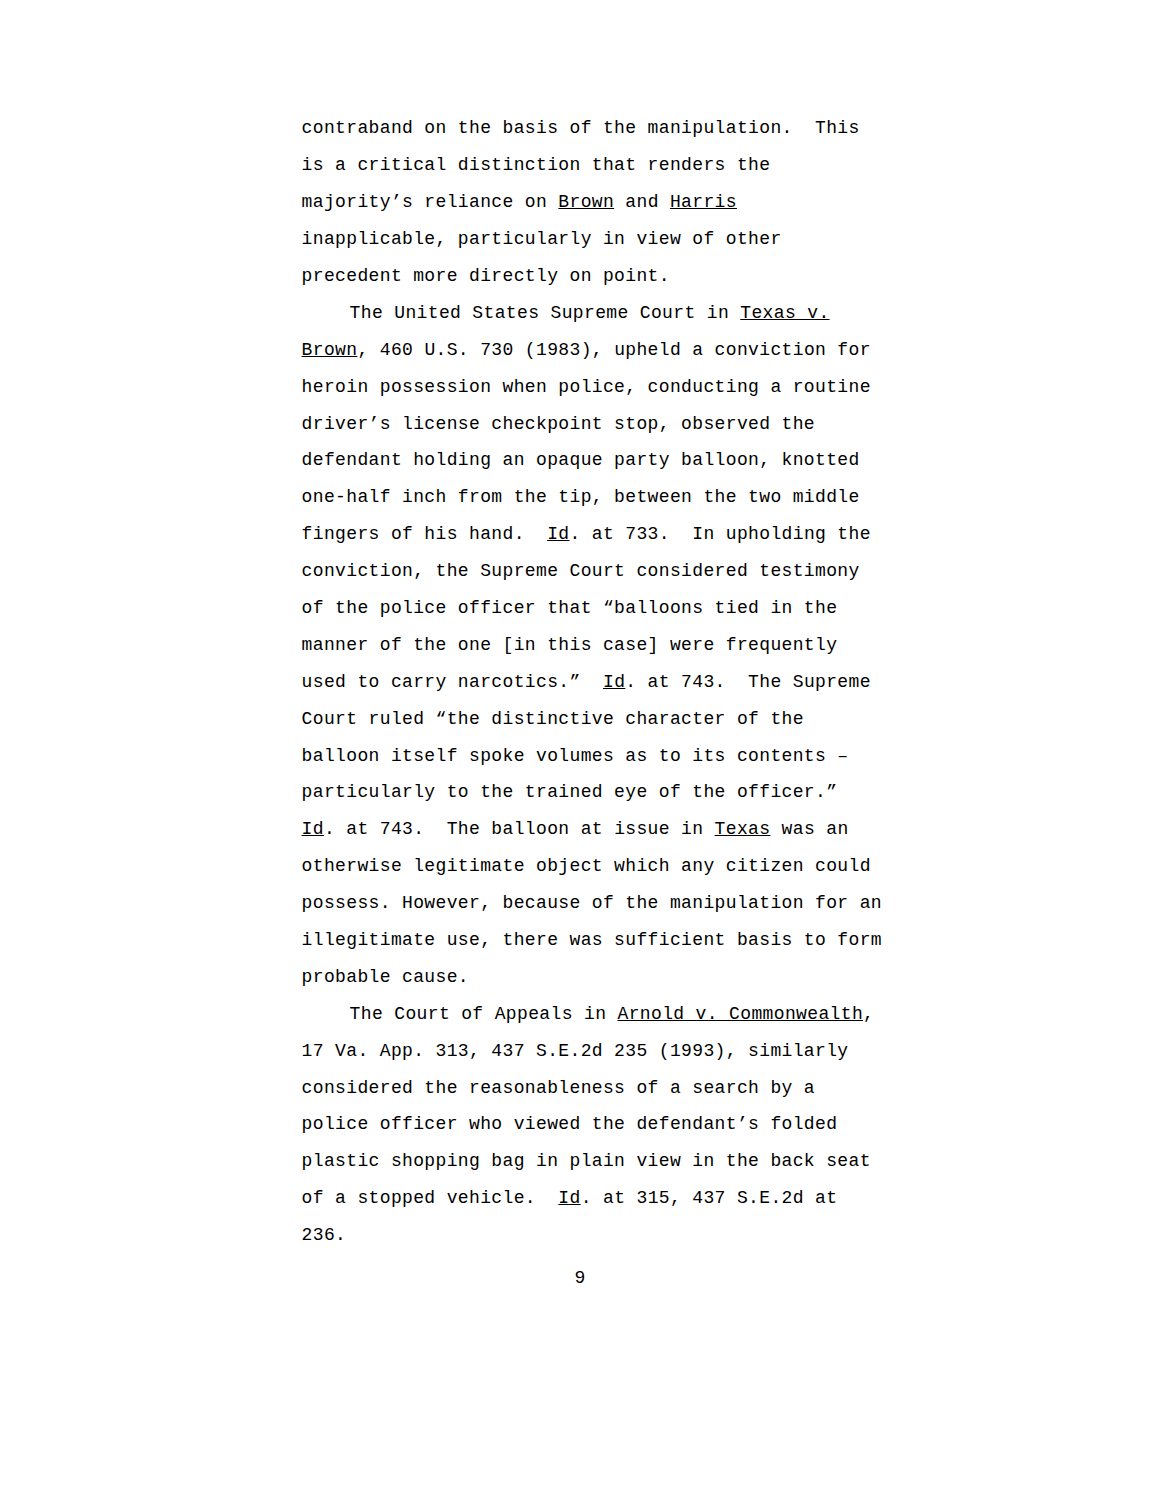contraband on the basis of the manipulation. This is a critical distinction that renders the majority’s reliance on Brown and Harris inapplicable, particularly in view of other precedent more directly on point.
The United States Supreme Court in Texas v. Brown, 460 U.S. 730 (1983), upheld a conviction for heroin possession when police, conducting a routine driver’s license checkpoint stop, observed the defendant holding an opaque party balloon, knotted one-half inch from the tip, between the two middle fingers of his hand. Id. at 733. In upholding the conviction, the Supreme Court considered testimony of the police officer that “balloons tied in the manner of the one [in this case] were frequently used to carry narcotics.” Id. at 743. The Supreme Court ruled “the distinctive character of the balloon itself spoke volumes as to its contents – particularly to the trained eye of the officer.” Id. at 743. The balloon at issue in Texas was an otherwise legitimate object which any citizen could possess. However, because of the manipulation for an illegitimate use, there was sufficient basis to form probable cause.
The Court of Appeals in Arnold v. Commonwealth, 17 Va. App. 313, 437 S.E.2d 235 (1993), similarly considered the reasonableness of a search by a police officer who viewed the defendant’s folded plastic shopping bag in plain view in the back seat of a stopped vehicle. Id. at 315, 437 S.E.2d at 236.
9